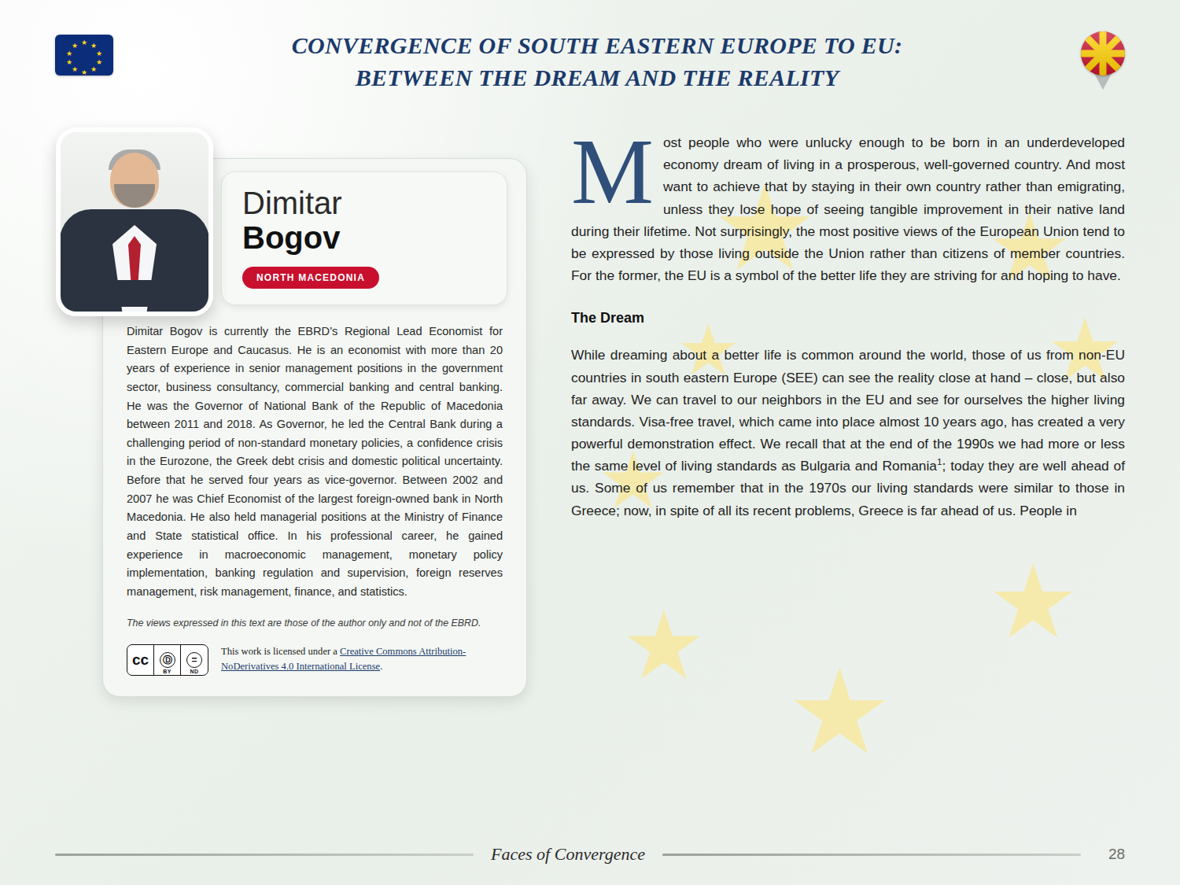★
★
★
★
★
★
★
★
★ ★ ★ ★ ★ ★ ★ ★ ★ ★
CONVERGENCE OF SOUTH EASTERN EUROPE TO EU:
BETWEEN THE DREAM AND THE REALITY
Dimitar
Bogov
North Macedonia
Dimitar Bogov is currently the EBRD’s Regional Lead Economist for Eastern Europe and Caucasus. He is an economist with more than 20 years of experience in senior management positions in the government sector, business consultancy, commercial banking and central banking. He was the Governor of National Bank of the Republic of Macedonia between 2011 and 2018. As Governor, he led the Central Bank during a challenging period of non-standard monetary policies, a confidence crisis in the Eurozone, the Greek debt crisis and domestic political uncertainty. Before that he served four years as vice-governor. Between 2002 and 2007 he was Chief Economist of the largest foreign-owned bank in North Macedonia. He also held managerial positions at the Ministry of Finance and State statistical office. In his professional career, he gained experience in macroeconomic management, monetary policy implementation, banking regulation and supervision, foreign reserves management, risk management, finance, and statistics.
The views expressed in this text are those of the author only and not of the EBRD.
cc
Ⓓ BY
= ND
This work is licensed under a Creative Commons Attribution-NoDerivatives 4.0 International License.
Most people who were unlucky enough to be born in an underdeveloped economy dream of living in a prosperous, well-governed country. And most want to achieve that by staying in their own country rather than emigrating, unless they lose hope of seeing tangible improvement in their native land during their lifetime. Not surprisingly, the most positive views of the European Union tend to be expressed by those living outside the Union rather than citizens of member countries. For the former, the EU is a symbol of the better life they are striving for and hoping to have.
The Dream
While dreaming about a better life is common around the world, those of us from non-EU countries in south eastern Europe (SEE) can see the reality close at hand – close, but also far away. We can travel to our neighbors in the EU and see for ourselves the higher living standards. Visa-free travel, which came into place almost 10 years ago, has created a very powerful demonstration effect. We recall that at the end of the 1990s we had more or less the same level of living standards as Bulgaria and Romania1; today they are well ahead of us. Some of us remember that in the 1970s our living standards were similar to those in Greece; now, in spite of all its recent problems, Greece is far ahead of us. People in
Faces of Convergence
28